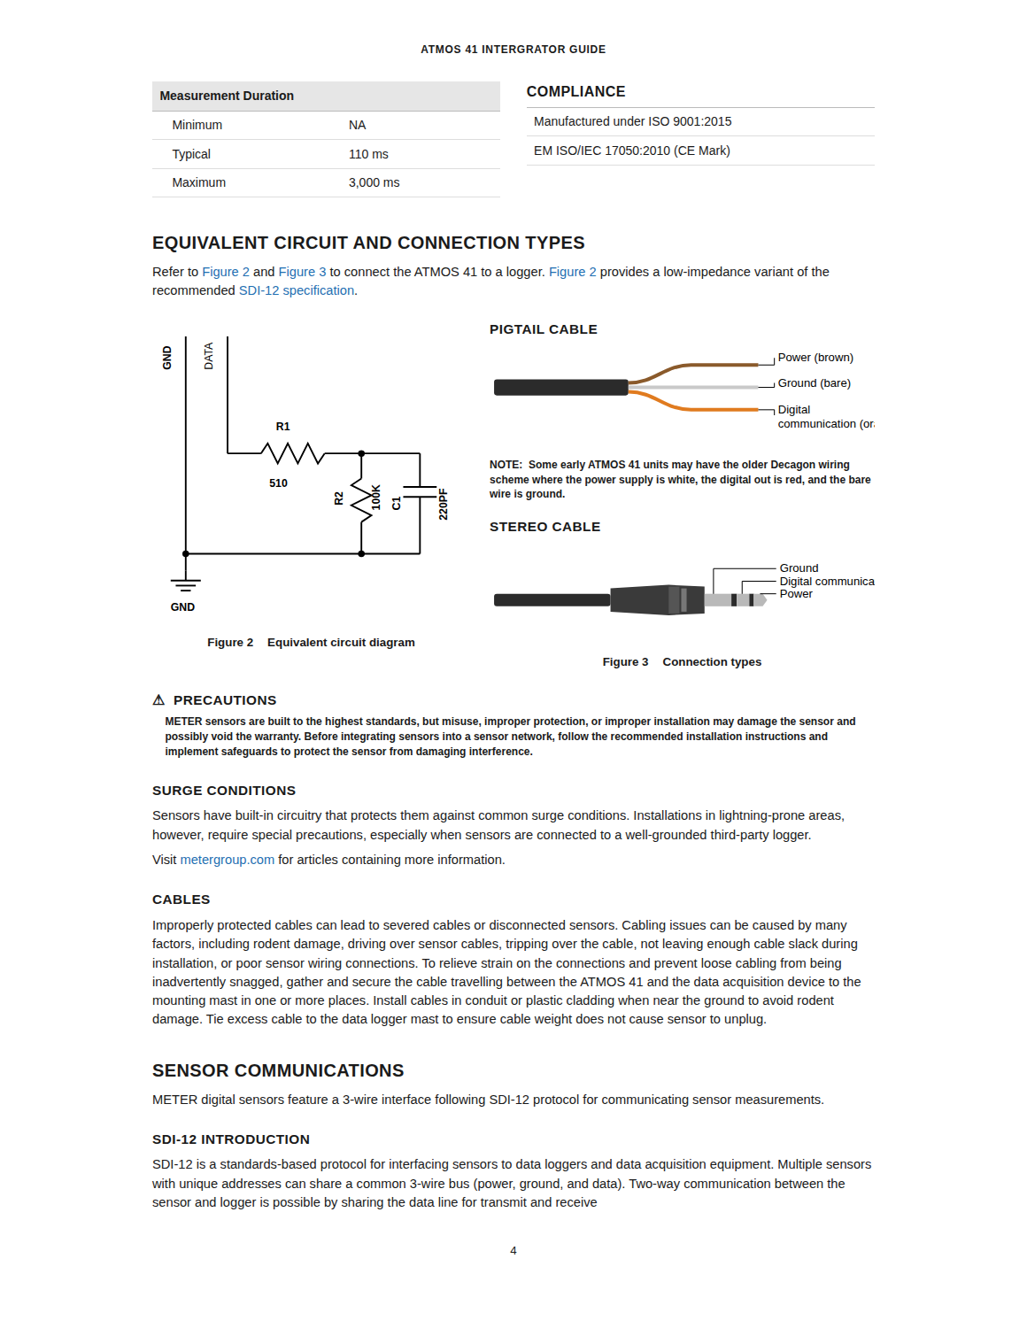ATMOS 41 INTERGRATOR GUIDE
| Measurement Duration |
| --- |
| Minimum | NA |
| Typical | 110 ms |
| Maximum | 3,000 ms |
COMPLIANCE
Manufactured under ISO 9001:2015
EM ISO/IEC 17050:2010 (CE Mark)
EQUIVALENT CIRCUIT AND CONNECTION TYPES
Refer to Figure 2 and Figure 3 to connect the ATMOS 41 to a logger. Figure 2 provides a low-impedance variant of the recommended SDI-12 specification.
GND DATA GND R1 510 R2 100K C1 220PF
Figure 2 Equivalent circuit diagram
PIGTAIL CABLE
Power (brown) Ground (bare) Digital communication (orange)
NOTE: Some early ATMOS 41 units may have the older Decagon wiring scheme where the power supply is white, the digital out is red, and the bare wire is ground.
STEREO CABLE
Ground Digital communication Power
Figure 3 Connection types
⚠ PRECAUTIONS
METER sensors are built to the highest standards, but misuse, improper protection, or improper installation may damage the sensor and possibly void the warranty. Before integrating sensors into a sensor network, follow the recommended installation instructions and implement safeguards to protect the sensor from damaging interference.
SURGE CONDITIONS
Sensors have built-in circuitry that protects them against common surge conditions. Installations in lightning-prone areas, however, require special precautions, especially when sensors are connected to a well-grounded third-party logger.
Visit metergroup.com for articles containing more information.
CABLES
Improperly protected cables can lead to severed cables or disconnected sensors. Cabling issues can be caused by many factors, including rodent damage, driving over sensor cables, tripping over the cable, not leaving enough cable slack during installation, or poor sensor wiring connections. To relieve strain on the connections and prevent loose cabling from being inadvertently snagged, gather and secure the cable travelling between the ATMOS 41 and the data acquisition device to the mounting mast in one or more places. Install cables in conduit or plastic cladding when near the ground to avoid rodent damage. Tie excess cable to the data logger mast to ensure cable weight does not cause sensor to unplug.
SENSOR COMMUNICATIONS
METER digital sensors feature a 3-wire interface following SDI-12 protocol for communicating sensor measurements.
SDI-12 INTRODUCTION
SDI-12 is a standards-based protocol for interfacing sensors to data loggers and data acquisition equipment. Multiple sensors with unique addresses can share a common 3-wire bus (power, ground, and data). Two-way communication between the sensor and logger is possible by sharing the data line for transmit and receive
4